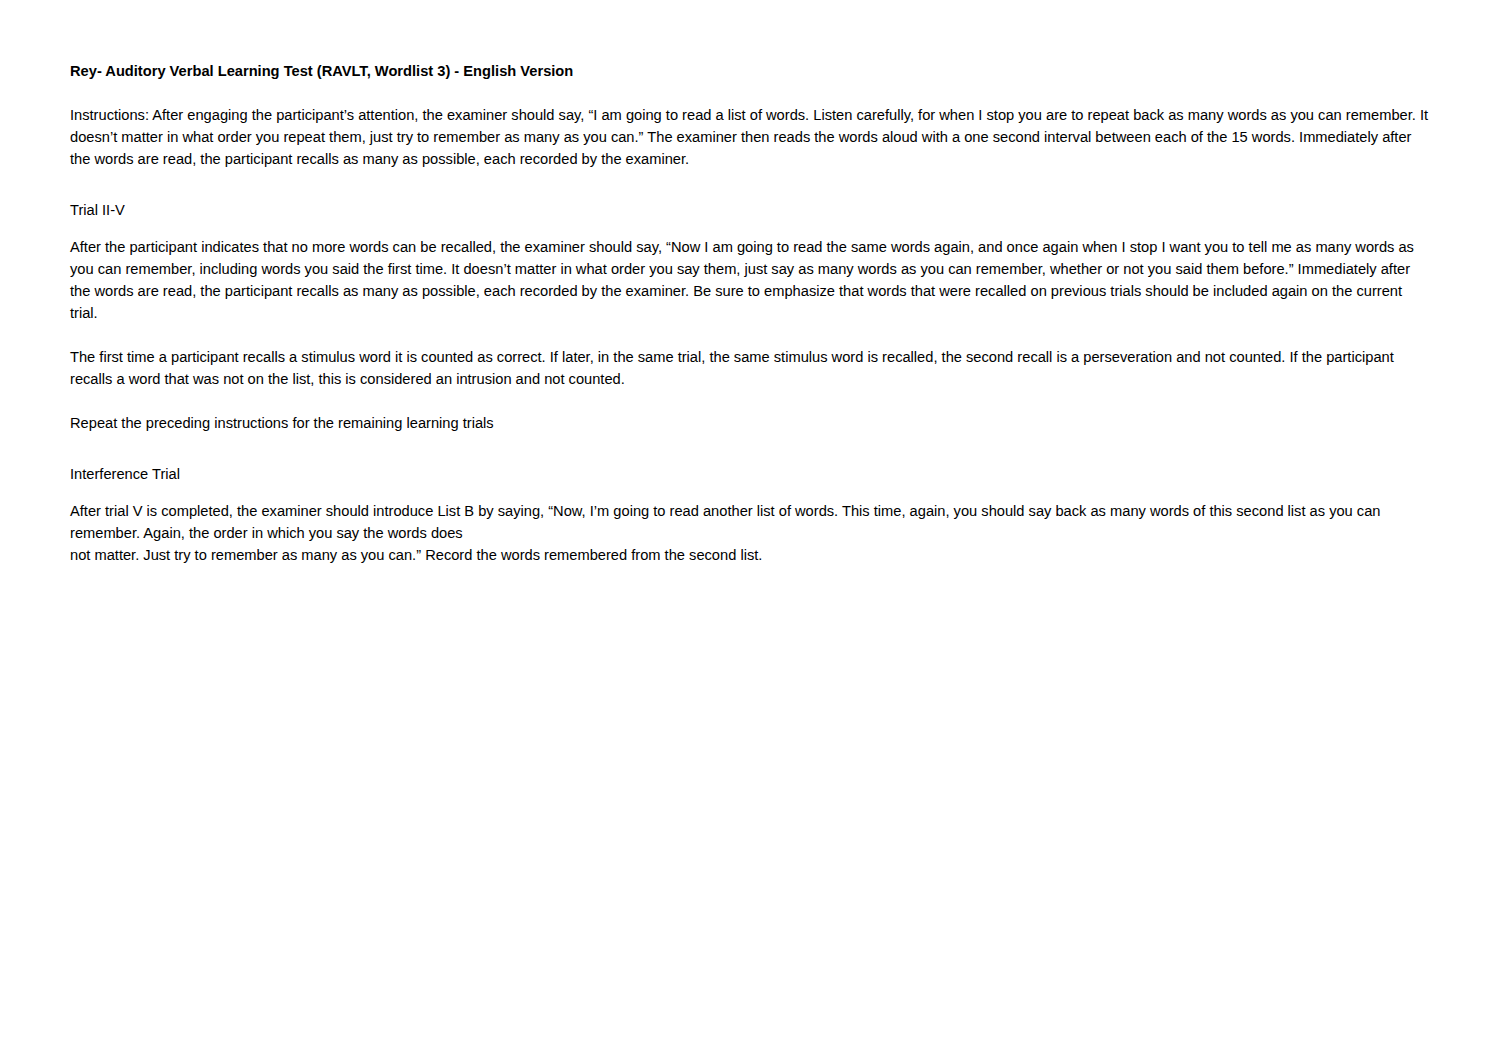Rey- Auditory Verbal Learning Test (RAVLT, Wordlist 3) - English Version
Instructions: After engaging the participant’s attention, the examiner should say, “I am going to read a list of words. Listen carefully, for when I stop you are to repeat back as many words as you can remember. It doesn’t matter in what order you repeat them, just try to remember as many as you can.” The examiner then reads the words aloud with a one second interval between each of the 15 words. Immediately after the words are read, the participant recalls as many as possible, each recorded by the examiner.
Trial II-V
After the participant indicates that no more words can be recalled, the examiner should say, “Now I am going to read the same words again, and once again when I stop I want you to tell me as many words as you can remember, including words you said the first time. It doesn’t matter in what order you say them, just say as many words as you can remember, whether or not you said them before.” Immediately after the words are read, the participant recalls as many as possible, each recorded by the examiner. Be sure to emphasize that words that were recalled on previous trials should be included again on the current trial.
The first time a participant recalls a stimulus word it is counted as correct. If later, in the same trial, the same stimulus word is recalled, the second recall is a perseveration and not counted. If the participant recalls a word that was not on the list, this is considered an intrusion and not counted.
Repeat the preceding instructions for the remaining learning trials
Interference Trial
After trial V is completed, the examiner should introduce List B by saying, “Now, I’m going to read another list of words. This time, again, you should say back as many words of this second list as you can remember. Again, the order in which you say the words does
not matter. Just try to remember as many as you can.” Record the words remembered from the second list.